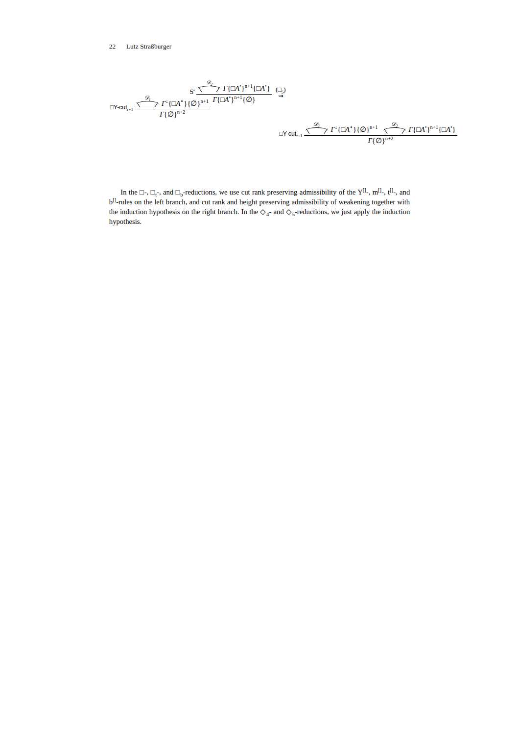22 Lutz Straßburger
□Y-cutr+1 𝒟1 Γ↓{□A∘}{∅}n+1 Γ{∅}n+2
5• 𝒟2 Γ{□A•}n+1{□A•} Γ{□A•}n+1{∅} (□5) ⇝
□Y-cutr+1 𝒟1 Γ↓{□A∘}{∅}n+1 𝒟2 Γ{□A•}n+1{□A•} Γ{∅}n+2
In the □-, □t-, and □b-reductions, we use cut rank preserving admissibility of the Y[]-, m[]-, t[]-, and b[]-rules on the left branch, and cut rank and height preserving admissibility of weakening together with the induction hypothesis on the right branch. In the ◇4- and ◇5-reductions, we just apply the induction hypothesis.